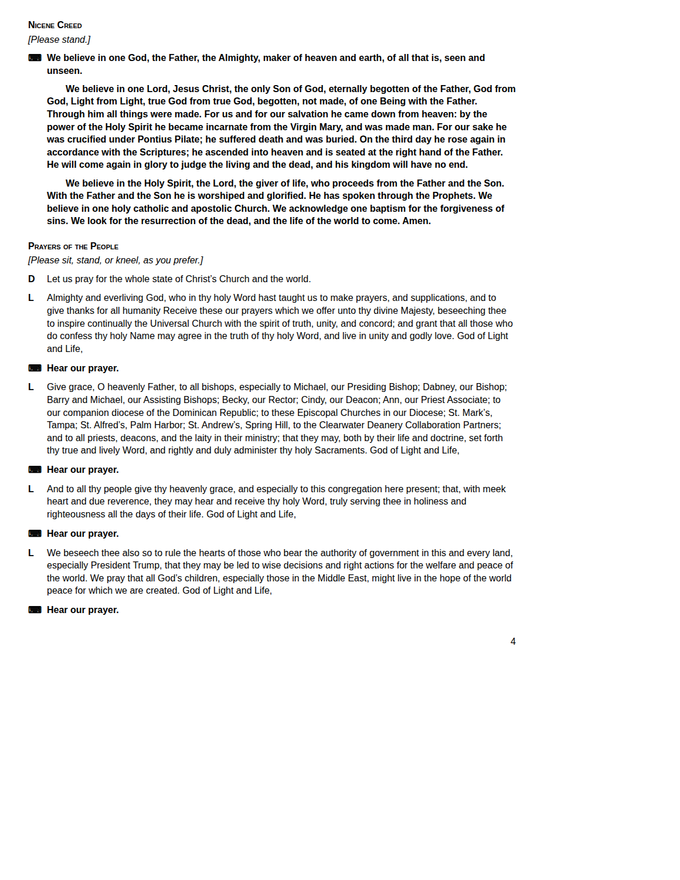Nicene Creed
[Please stand.]
⌨
We believe in one God, the Father, the Almighty, maker of heaven and earth, of all that is, seen and unseen.
We believe in one Lord, Jesus Christ, the only Son of God, eternally begotten of the Father, God from God, Light from Light, true God from true God, begotten, not made, of one Being with the Father. Through him all things were made. For us and for our salvation he came down from heaven: by the power of the Holy Spirit he became incarnate from the Virgin Mary, and was made man. For our sake he was crucified under Pontius Pilate; he suffered death and was buried. On the third day he rose again in accordance with the Scriptures; he ascended into heaven and is seated at the right hand of the Father. He will come again in glory to judge the living and the dead, and his kingdom will have no end.
We believe in the Holy Spirit, the Lord, the giver of life, who proceeds from the Father and the Son. With the Father and the Son he is worshiped and glorified. He has spoken through the Prophets. We believe in one holy catholic and apostolic Church. We acknowledge one baptism for the forgiveness of sins. We look for the resurrection of the dead, and the life of the world to come. Amen.
Prayers of the People
[Please sit, stand, or kneel, as you prefer.]
D
Let us pray for the whole state of Christ’s Church and the world.
L
Almighty and everliving God, who in thy holy Word hast taught us to make prayers, and supplications, and to give thanks for all humanity Receive these our prayers which we offer unto thy divine Majesty, beseeching thee to inspire continually the Universal Church with the spirit of truth, unity, and concord; and grant that all those who do confess thy holy Name may agree in the truth of thy holy Word, and live in unity and godly love. God of Light and Life,
⌨
Hear our prayer.
L
Give grace, O heavenly Father, to all bishops, especially to Michael, our Presiding Bishop; Dabney, our Bishop; Barry and Michael, our Assisting Bishops; Becky, our Rector; Cindy, our Deacon; Ann, our Priest Associate; to our companion diocese of the Dominican Republic; to these Episcopal Churches in our Diocese; St. Mark’s, Tampa; St. Alfred’s, Palm Harbor; St. Andrew’s, Spring Hill, to the Clearwater Deanery Collaboration Partners; and to all priests, deacons, and the laity in their ministry; that they may, both by their life and doctrine, set forth thy true and lively Word, and rightly and duly administer thy holy Sacraments. God of Light and Life,
⌨
Hear our prayer.
L
And to all thy people give thy heavenly grace, and especially to this congregation here present; that, with meek heart and due reverence, they may hear and receive thy holy Word, truly serving thee in holiness and righteousness all the days of their life. God of Light and Life,
⌨
Hear our prayer.
L
We beseech thee also so to rule the hearts of those who bear the authority of government in this and every land, especially President Trump, that they may be led to wise decisions and right actions for the welfare and peace of the world. We pray that all God’s children, especially those in the Middle East, might live in the hope of the world peace for which we are created. God of Light and Life,
⌨
Hear our prayer.
4